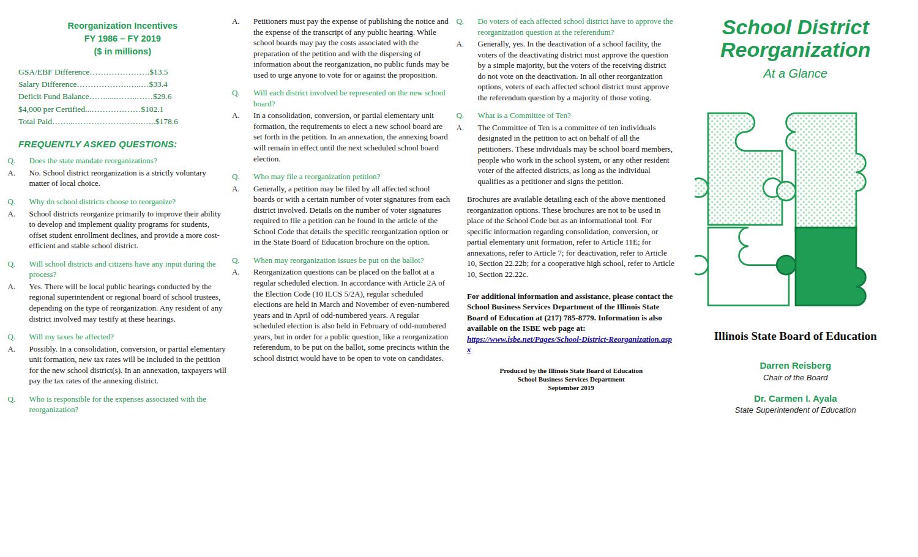Reorganization Incentives
FY 1986 – FY 2019
($ in millions)
GSA/EBF Difference………………….$13.5
Salary Difference……………….…..…$33.4
Deficit Fund Balance…….....……..……$29.6
$4,000 per Certified...………………$102.1
Total Paid……...…………………….…..$178.6
FREQUENTLY ASKED QUESTIONS:
Q. Does the state mandate reorganizations?
A. No. School district reorganization is a strictly voluntary matter of local choice.
Q. Why do school districts choose to reorganize?
A. School districts reorganize primarily to improve their ability to develop and implement quality programs for students, offset student enrollment declines, and provide a more cost-efficient and stable school district.
Q. Will school districts and citizens have any input during the process?
A. Yes. There will be local public hearings conducted by the regional superintendent or regional board of school trustees, depending on the type of reorganization. Any resident of any district involved may testify at these hearings.
Q. Will my taxes be affected?
A. Possibly. In a consolidation, conversion, or partial elementary unit formation, new tax rates will be included in the petition for the new school district(s). In an annexation, taxpayers will pay the tax rates of the annexing district.
Q. Who is responsible for the expenses associated with the reorganization?
A. Petitioners must pay the expense of publishing the notice and the expense of the transcript of any public hearing. While school boards may pay the costs associated with the preparation of the petition and with the dispersing of information about the reorganization, no public funds may be used to urge anyone to vote for or against the proposition.
Q. Will each district involved be represented on the new school board?
A. In a consolidation, conversion, or partial elementary unit formation, the requirements to elect a new school board are set forth in the petition. In an annexation, the annexing board will remain in effect until the next scheduled school board election.
Q. Who may file a reorganization petition?
A. Generally, a petition may be filed by all affected school boards or with a certain number of voter signatures from each district involved. Details on the number of voter signatures required to file a petition can be found in the article of the School Code that details the specific reorganization option or in the State Board of Education brochure on the option.
Q. When may reorganization issues be put on the ballot?
A. Reorganization questions can be placed on the ballot at a regular scheduled election. In accordance with Article 2A of the Election Code (10 ILCS 5/2A), regular scheduled elections are held in March and November of even-numbered years and in April of odd-numbered years. A regular scheduled election is also held in February of odd-numbered years, but in order for a public question, like a reorganization referendum, to be put on the ballot, some precincts within the school district would have to be open to vote on candidates.
Q. Do voters of each affected school district have to approve the reorganization question at the referendum?
A. Generally, yes. In the deactivation of a school facility, the voters of the deactivating district must approve the question by a simple majority, but the voters of the receiving district do not vote on the deactivation. In all other reorganization options, voters of each affected school district must approve the referendum question by a majority of those voting.
Q. What is a Committee of Ten?
A. The Committee of Ten is a committee of ten individuals designated in the petition to act on behalf of all the petitioners. These individuals may be school board members, people who work in the school system, or any other resident voter of the affected districts, as long as the individual qualifies as a petitioner and signs the petition.
Brochures are available detailing each of the above mentioned reorganization options. These brochures are not to be used in place of the School Code but as an informational tool. For specific information regarding consolidation, conversion, or partial elementary unit formation, refer to Article 11E; for annexations, refer to Article 7; for deactivation, refer to Article 10, Section 22.22b; for a cooperative high school, refer to Article 10, Section 22.22c.
For additional information and assistance, please contact the School Business Services Department of the Illinois State Board of Education at (217) 785-8779. Information is also available on the ISBE web page at:
https://www.isbe.net/Pages/School-District-Reorganization.aspx
Produced by the Illinois State Board of Education
School Business Services Department
September 2019
School District
Reorganization
At a Glance
Illinois State Board of Education
Darren Reisberg
Chair of the Board
Dr. Carmen I. Ayala
State Superintendent of Education